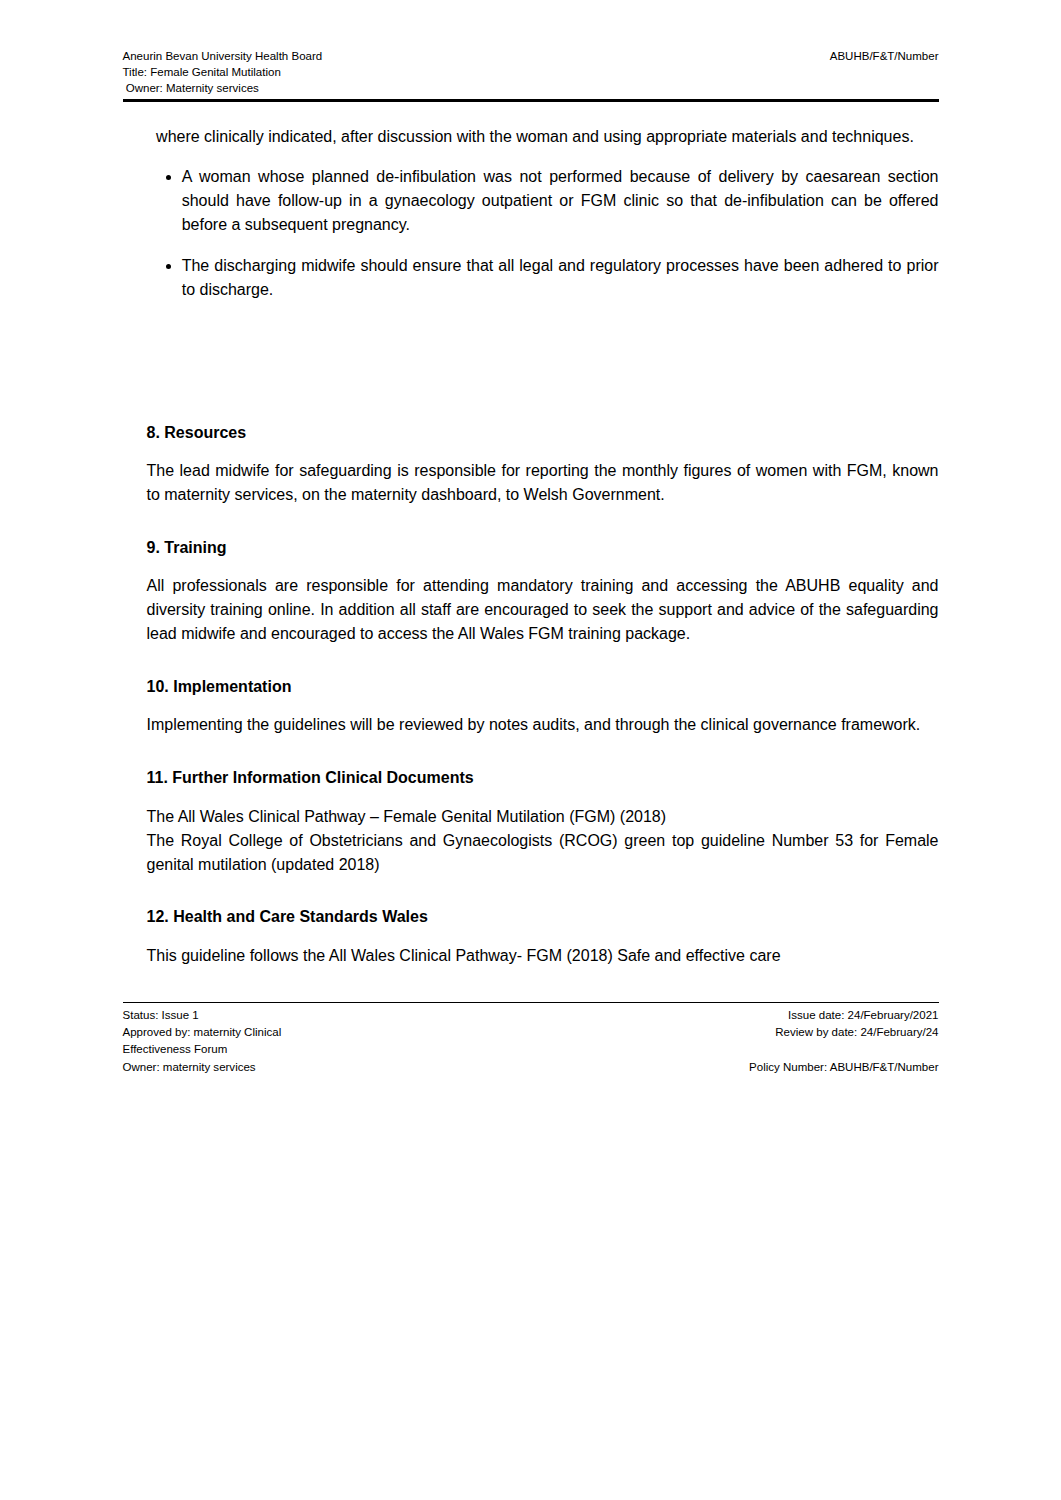Aneurin Bevan University Health Board
Title: Female Genital Mutilation
Owner: Maternity services
ABUHB/F&T/Number
where clinically indicated, after discussion with the woman and using appropriate materials and techniques.
A woman whose planned de-infibulation was not performed because of delivery by caesarean section should have follow-up in a gynaecology outpatient or FGM clinic so that de-infibulation can be offered before a subsequent pregnancy.
The discharging midwife should ensure that all legal and regulatory processes have been adhered to prior to discharge.
8. Resources
The lead midwife for safeguarding is responsible for reporting the monthly figures of women with FGM, known to maternity services, on the maternity dashboard, to Welsh Government.
9. Training
All professionals are responsible for attending mandatory training and accessing the ABUHB equality and diversity training online. In addition all staff are encouraged to seek the support and advice of the safeguarding lead midwife and encouraged to access the All Wales FGM training package.
10. Implementation
Implementing the guidelines will be reviewed by notes audits, and through the clinical governance framework.
11. Further Information Clinical Documents
The All Wales Clinical Pathway – Female Genital Mutilation (FGM) (2018)
The Royal College of Obstetricians and Gynaecologists (RCOG) green top guideline Number 53 for Female genital mutilation (updated 2018)
12. Health and Care Standards Wales
This guideline follows the All Wales Clinical Pathway- FGM (2018) Safe and effective care
Status: Issue 1
Approved by: maternity Clinical
Effectiveness Forum
Owner: maternity services
Issue date: 24/February/2021
Review by date: 24/February/24
Policy Number: ABUHB/F&T/Number